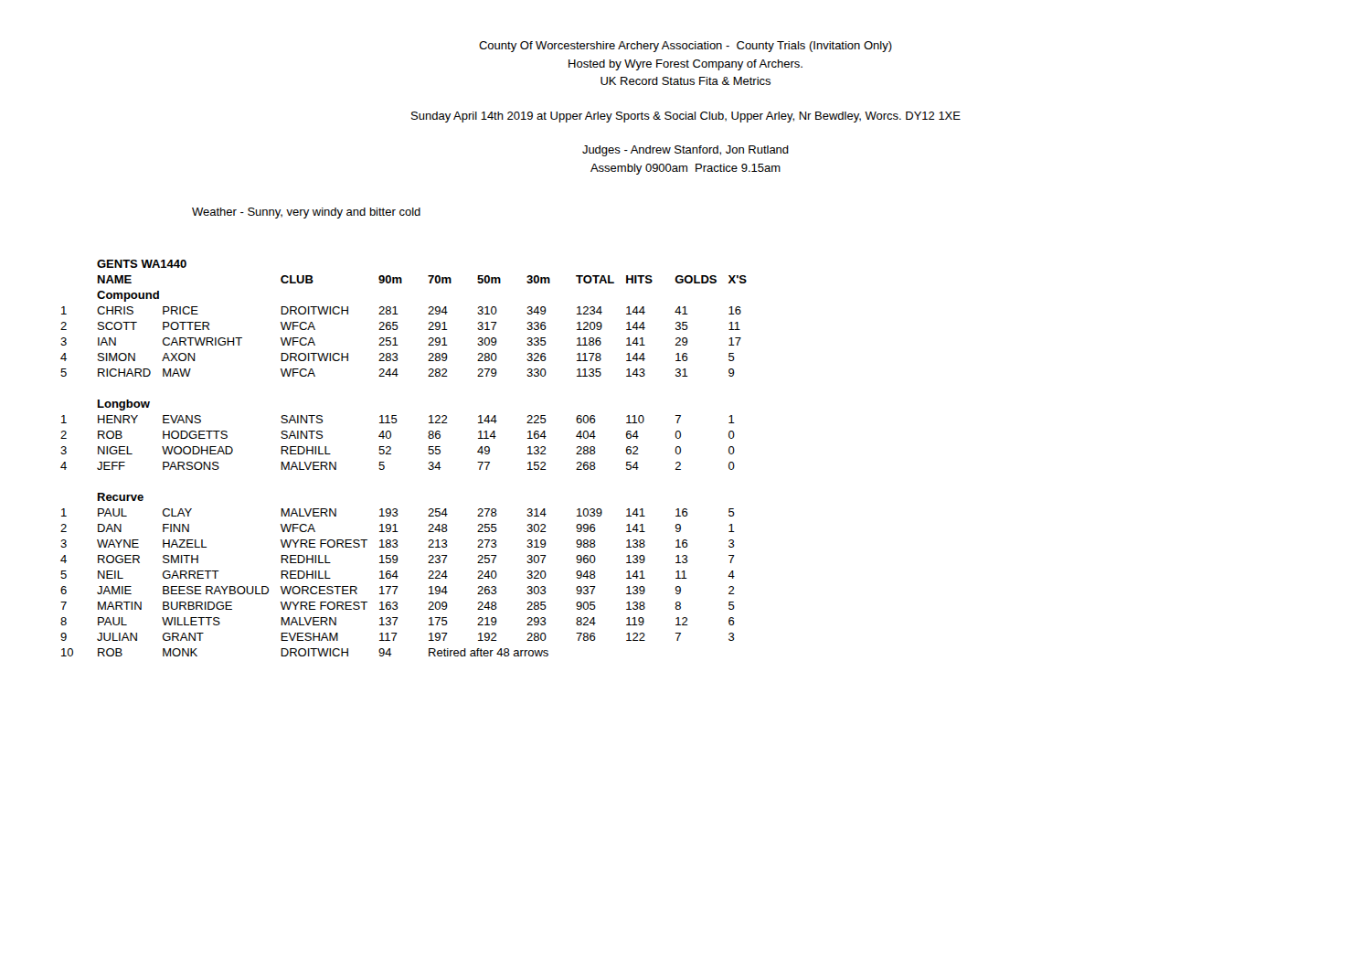County Of Worcestershire Archery Association - County Trials (Invitation Only)
Hosted by Wyre Forest Company of Archers.
UK Record Status Fita & Metrics
Sunday April 14th 2019 at Upper Arley Sports & Social Club, Upper Arley, Nr Bewdley, Worcs. DY12 1XE
Judges - Andrew Stanford, Jon Rutland
Assembly 0900am Practice 9.15am
Weather - Sunny, very windy and bitter cold
| | GENTS WA1440 | | | | | | | | | |
| | NAME | | CLUB | 90m | 70m | 50m | 30m | TOTAL | HITS | GOLDS | X'S |
| | Compound | | | | | | | | | |
| 1 | CHRIS | PRICE | DROITWICH | 281 | 294 | 310 | 349 | 1234 | 144 | 41 | 16 |
| 2 | SCOTT | POTTER | WFCA | 265 | 291 | 317 | 336 | 1209 | 144 | 35 | 11 |
| 3 | IAN | CARTWRIGHT | WFCA | 251 | 291 | 309 | 335 | 1186 | 141 | 29 | 17 |
| 4 | SIMON | AXON | DROITWICH | 283 | 289 | 280 | 326 | 1178 | 144 | 16 | 5 |
| 5 | RICHARD | MAW | WFCA | 244 | 282 | 279 | 330 | 1135 | 143 | 31 | 9 |
| | Longbow | | | | | | | | | |
| 1 | HENRY | EVANS | SAINTS | 115 | 122 | 144 | 225 | 606 | 110 | 7 | 1 |
| 2 | ROB | HODGETTS | SAINTS | 40 | 86 | 114 | 164 | 404 | 64 | 0 | 0 |
| 3 | NIGEL | WOODHEAD | REDHILL | 52 | 55 | 49 | 132 | 288 | 62 | 0 | 0 |
| 4 | JEFF | PARSONS | MALVERN | 5 | 34 | 77 | 152 | 268 | 54 | 2 | 0 |
| | Recurve | | | | | | | | | |
| 1 | PAUL | CLAY | MALVERN | 193 | 254 | 278 | 314 | 1039 | 141 | 16 | 5 |
| 2 | DAN | FINN | WFCA | 191 | 248 | 255 | 302 | 996 | 141 | 9 | 1 |
| 3 | WAYNE | HAZELL | WYRE FOREST | 183 | 213 | 273 | 319 | 988 | 138 | 16 | 3 |
| 4 | ROGER | SMITH | REDHILL | 159 | 237 | 257 | 307 | 960 | 139 | 13 | 7 |
| 5 | NEIL | GARRETT | REDHILL | 164 | 224 | 240 | 320 | 948 | 141 | 11 | 4 |
| 6 | JAMIE | BEESE RAYBOULD | WORCESTER | 177 | 194 | 263 | 303 | 937 | 139 | 9 | 2 |
| 7 | MARTIN | BURBRIDGE | WYRE FOREST | 163 | 209 | 248 | 285 | 905 | 138 | 8 | 5 |
| 8 | PAUL | WILLETTS | MALVERN | 137 | 175 | 219 | 293 | 824 | 119 | 12 | 6 |
| 9 | JULIAN | GRANT | EVESHAM | 117 | 197 | 192 | 280 | 786 | 122 | 7 | 3 |
| 10 | ROB | MONK | DROITWICH | 94 | Retired after 48 arrows |